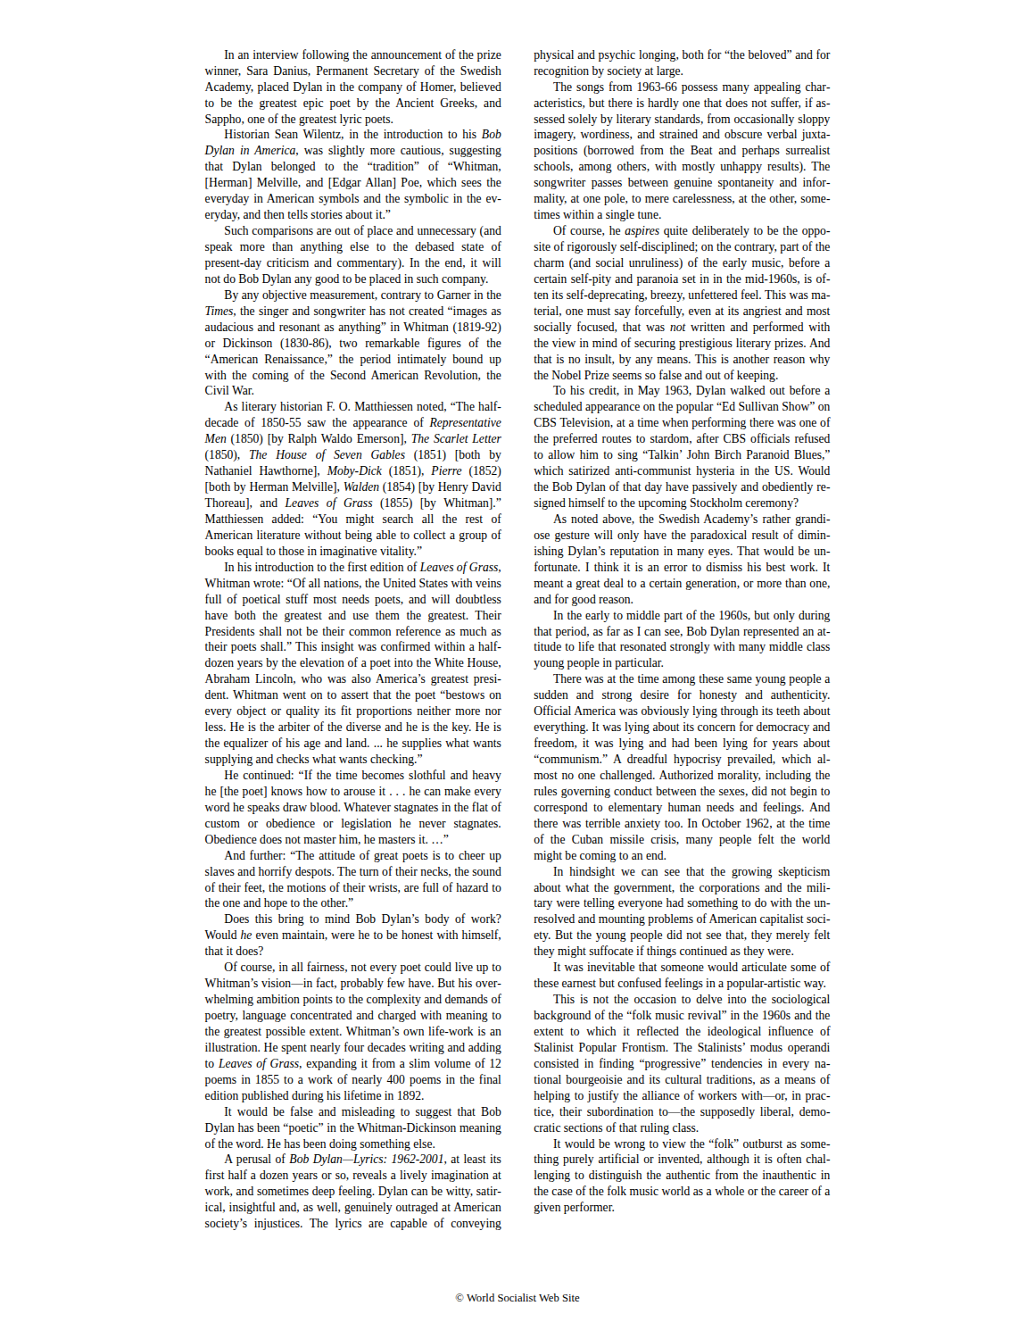In an interview following the announcement of the prize winner, Sara Danius, Permanent Secretary of the Swedish Academy, placed Dylan in the company of Homer, believed to be the greatest epic poet by the Ancient Greeks, and Sappho, one of the greatest lyric poets.
Historian Sean Wilentz, in the introduction to his Bob Dylan in America, was slightly more cautious, suggesting that Dylan belonged to the “tradition” of “Whitman, [Herman] Melville, and [Edgar Allan] Poe, which sees the everyday in American symbols and the symbolic in the everyday, and then tells stories about it.”
Such comparisons are out of place and unnecessary (and speak more than anything else to the debased state of present-day criticism and commentary). In the end, it will not do Bob Dylan any good to be placed in such company.
By any objective measurement, contrary to Garner in the Times, the singer and songwriter has not created “images as audacious and resonant as anything” in Whitman (1819-92) or Dickinson (1830-86), two remarkable figures of the “American Renaissance,” the period intimately bound up with the coming of the Second American Revolution, the Civil War.
As literary historian F. O. Matthiessen noted, “The half-decade of 1850-55 saw the appearance of Representative Men (1850) [by Ralph Waldo Emerson], The Scarlet Letter (1850), The House of Seven Gables (1851) [both by Nathaniel Hawthorne], Moby-Dick (1851), Pierre (1852) [both by Herman Melville], Walden (1854) [by Henry David Thoreau], and Leaves of Grass (1855) [by Whitman].” Matthiessen added: “You might search all the rest of American literature without being able to collect a group of books equal to those in imaginative vitality.”
In his introduction to the first edition of Leaves of Grass, Whitman wrote: “Of all nations, the United States with veins full of poetical stuff most needs poets, and will doubtless have both the greatest and use them the greatest. Their Presidents shall not be their common reference as much as their poets shall.” This insight was confirmed within a half-dozen years by the elevation of a poet into the White House, Abraham Lincoln, who was also America’s greatest president. Whitman went on to assert that the poet “bestows on every object or quality its fit proportions neither more nor less. He is the arbiter of the diverse and he is the key. He is the equalizer of his age and land. ... he supplies what wants supplying and checks what wants checking.”
He continued: “If the time becomes slothful and heavy he [the poet] knows how to arouse it . . . he can make every word he speaks draw blood. Whatever stagnates in the flat of custom or obedience or legislation he never stagnates. Obedience does not master him, he masters it. …”
And further: “The attitude of great poets is to cheer up slaves and horrify despots. The turn of their necks, the sound of their feet, the motions of their wrists, are full of hazard to the one and hope to the other.”
Does this bring to mind Bob Dylan’s body of work? Would he even maintain, were he to be honest with himself, that it does?
Of course, in all fairness, not every poet could live up to Whitman’s vision—in fact, probably few have. But his overwhelming ambition points to the complexity and demands of poetry, language concentrated and charged with meaning to the greatest possible extent. Whitman’s own life-work is an illustration. He spent nearly four decades writing and adding to Leaves of Grass, expanding it from a slim volume of 12 poems in 1855 to a work of nearly 400 poems in the final edition published during his lifetime in 1892.
It would be false and misleading to suggest that Bob Dylan has been “poetic” in the Whitman-Dickinson meaning of the word. He has been doing something else.
A perusal of Bob Dylan—Lyrics: 1962-2001, at least its first half a dozen years or so, reveals a lively imagination at work, and sometimes deep feeling. Dylan can be witty, satirical, insightful and, as well, genuinely outraged at American society’s injustices. The lyrics are capable of conveying physical and psychic longing, both for “the beloved” and for recognition by society at large.
The songs from 1963-66 possess many appealing characteristics, but there is hardly one that does not suffer, if assessed solely by literary standards, from occasionally sloppy imagery, wordiness, and strained and obscure verbal juxtapositions (borrowed from the Beat and perhaps surrealist schools, among others, with mostly unhappy results). The songwriter passes between genuine spontaneity and informality, at one pole, to mere carelessness, at the other, sometimes within a single tune.
Of course, he aspires quite deliberately to be the opposite of rigorously self-disciplined; on the contrary, part of the charm (and social unruliness) of the early music, before a certain self-pity and paranoia set in in the mid-1960s, is often its self-deprecating, breezy, unfettered feel. This was material, one must say forcefully, even at its angriest and most socially focused, that was not written and performed with the view in mind of securing prestigious literary prizes. And that is no insult, by any means. This is another reason why the Nobel Prize seems so false and out of keeping.
To his credit, in May 1963, Dylan walked out before a scheduled appearance on the popular “Ed Sullivan Show” on CBS Television, at a time when performing there was one of the preferred routes to stardom, after CBS officials refused to allow him to sing “Talkin’ John Birch Paranoid Blues,” which satirized anti-communist hysteria in the US. Would the Bob Dylan of that day have passively and obediently resigned himself to the upcoming Stockholm ceremony?
As noted above, the Swedish Academy’s rather grandiose gesture will only have the paradoxical result of diminishing Dylan’s reputation in many eyes. That would be unfortunate. I think it is an error to dismiss his best work. It meant a great deal to a certain generation, or more than one, and for good reason.
In the early to middle part of the 1960s, but only during that period, as far as I can see, Bob Dylan represented an attitude to life that resonated strongly with many middle class young people in particular.
There was at the time among these same young people a sudden and strong desire for honesty and authenticity. Official America was obviously lying through its teeth about everything. It was lying about its concern for democracy and freedom, it was lying and had been lying for years about “communism.” A dreadful hypocrisy prevailed, which almost no one challenged. Authorized morality, including the rules governing conduct between the sexes, did not begin to correspond to elementary human needs and feelings. And there was terrible anxiety too. In October 1962, at the time of the Cuban missile crisis, many people felt the world might be coming to an end.
In hindsight we can see that the growing skepticism about what the government, the corporations and the military were telling everyone had something to do with the unresolved and mounting problems of American capitalist society. But the young people did not see that, they merely felt they might suffocate if things continued as they were.
It was inevitable that someone would articulate some of these earnest but confused feelings in a popular-artistic way.
This is not the occasion to delve into the sociological background of the “folk music revival” in the 1960s and the extent to which it reflected the ideological influence of Stalinist Popular Frontism. The Stalinists’ modus operandi consisted in finding “progressive” tendencies in every national bourgeoisie and its cultural traditions, as a means of helping to justify the alliance of workers with—or, in practice, their subordination to—the supposedly liberal, democratic sections of that ruling class.
It would be wrong to view the “folk” outburst as something purely artificial or invented, although it is often challenging to distinguish the authentic from the inauthentic in the case of the folk music world as a whole or the career of a given performer.
© World Socialist Web Site